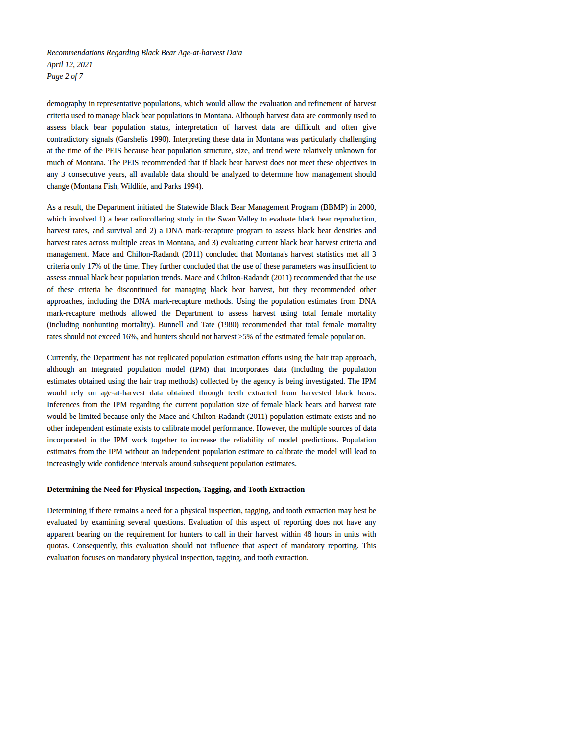Recommendations Regarding Black Bear Age-at-harvest Data
April 12, 2021
Page 2 of 7
demography in representative populations, which would allow the evaluation and refinement of harvest criteria used to manage black bear populations in Montana. Although harvest data are commonly used to assess black bear population status, interpretation of harvest data are difficult and often give contradictory signals (Garshelis 1990). Interpreting these data in Montana was particularly challenging at the time of the PEIS because bear population structure, size, and trend were relatively unknown for much of Montana. The PEIS recommended that if black bear harvest does not meet these objectives in any 3 consecutive years, all available data should be analyzed to determine how management should change (Montana Fish, Wildlife, and Parks 1994).
As a result, the Department initiated the Statewide Black Bear Management Program (BBMP) in 2000, which involved 1) a bear radiocollaring study in the Swan Valley to evaluate black bear reproduction, harvest rates, and survival and 2) a DNA mark-recapture program to assess black bear densities and harvest rates across multiple areas in Montana, and 3) evaluating current black bear harvest criteria and management. Mace and Chilton-Radandt (2011) concluded that Montana's harvest statistics met all 3 criteria only 17% of the time. They further concluded that the use of these parameters was insufficient to assess annual black bear population trends. Mace and Chilton-Radandt (2011) recommended that the use of these criteria be discontinued for managing black bear harvest, but they recommended other approaches, including the DNA mark-recapture methods. Using the population estimates from DNA mark-recapture methods allowed the Department to assess harvest using total female mortality (including nonhunting mortality). Bunnell and Tate (1980) recommended that total female mortality rates should not exceed 16%, and hunters should not harvest >5% of the estimated female population.
Currently, the Department has not replicated population estimation efforts using the hair trap approach, although an integrated population model (IPM) that incorporates data (including the population estimates obtained using the hair trap methods) collected by the agency is being investigated. The IPM would rely on age-at-harvest data obtained through teeth extracted from harvested black bears. Inferences from the IPM regarding the current population size of female black bears and harvest rate would be limited because only the Mace and Chilton-Radandt (2011) population estimate exists and no other independent estimate exists to calibrate model performance. However, the multiple sources of data incorporated in the IPM work together to increase the reliability of model predictions. Population estimates from the IPM without an independent population estimate to calibrate the model will lead to increasingly wide confidence intervals around subsequent population estimates.
Determining the Need for Physical Inspection, Tagging, and Tooth Extraction
Determining if there remains a need for a physical inspection, tagging, and tooth extraction may best be evaluated by examining several questions. Evaluation of this aspect of reporting does not have any apparent bearing on the requirement for hunters to call in their harvest within 48 hours in units with quotas. Consequently, this evaluation should not influence that aspect of mandatory reporting. This evaluation focuses on mandatory physical inspection, tagging, and tooth extraction.